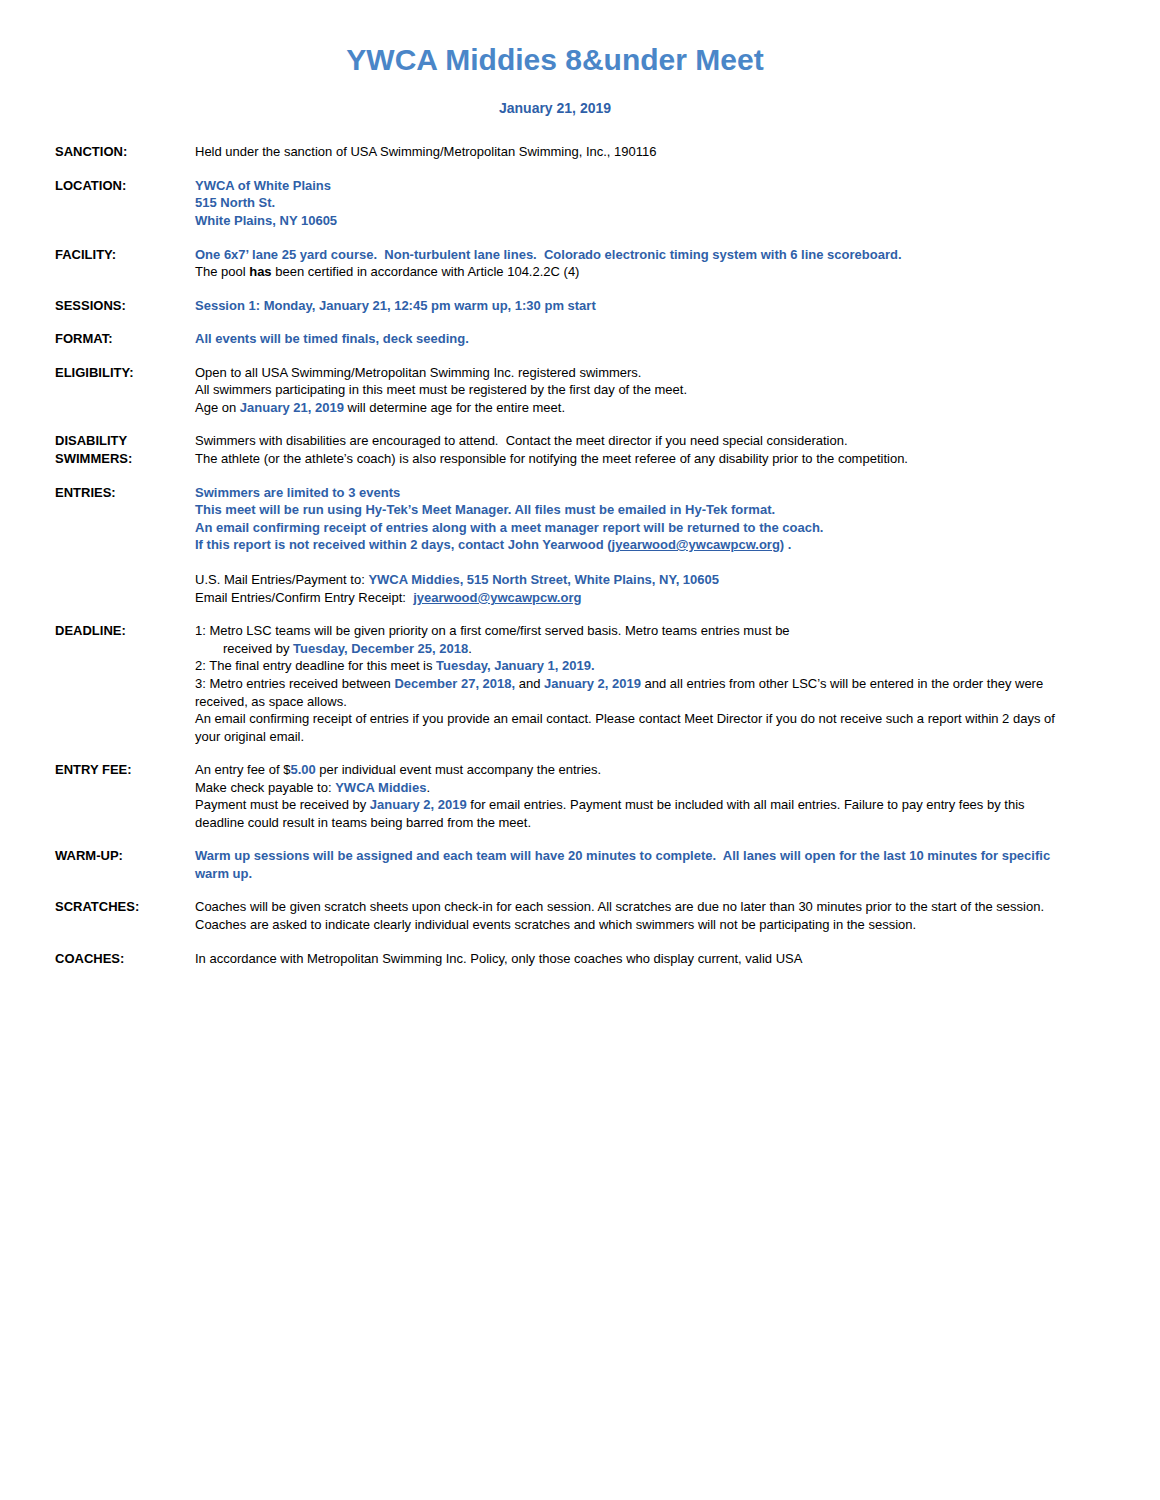YWCA Middies 8&under Meet
January 21, 2019
| Sanction: | Held under the sanction of USA Swimming/Metropolitan Swimming, Inc., 190116 |
| Location: | YWCA of White Plains 515 North St. White Plains, NY 10605 |
| Facility: | One 6x7’ lane 25 yard course. Non-turbulent lane lines. Colorado electronic timing system with 6 line scoreboard. The pool has been certified in accordance with Article 104.2.2C (4) |
| Sessions: | Session 1: Monday, January 21, 12:45 pm warm up, 1:30 pm start |
| Format: | All events will be timed finals, deck seeding. |
| Eligibility: | Open to all USA Swimming/Metropolitan Swimming Inc. registered swimmers. All swimmers participating in this meet must be registered by the first day of the meet. Age on January 21, 2019 will determine age for the entire meet. |
| Disability Swimmers: | Swimmers with disabilities are encouraged to attend. Contact the meet director if you need special consideration. The athlete (or the athlete’s coach) is also responsible for notifying the meet referee of any disability prior to the competition. |
| Entries: | Swimmers are limited to 3 events This meet will be run using Hy-Tek’s Meet Manager. All files must be emailed in Hy-Tek format. An email confirming receipt of entries along with a meet manager report will be returned to the coach. If this report is not received within 2 days, contact John Yearwood ( jyearwood@ywcawpcw.org ) . U.S. Mail Entries/Payment to: YWCA Middies, 515 North Street, White Plains, NY, 10605 Email Entries/Confirm Entry Receipt: jyearwood@ywcawpcw.org |
| Deadline: | 1: Metro LSC teams will be given priority on a first come/first served basis. Metro teams entries must be received by Tuesday, December 25, 2018 . 2: The final entry deadline for this meet is Tuesday, January 1, 2019. 3: Metro entries received between December 27, 2018, and January 2, 2019 and all entries from other LSC’s will be entered in the order they were received, as space allows. An email confirming receipt of entries if you provide an email contact. Please contact Meet Director if you do not receive such a report within 2 days of your original email. |
| Entry Fee: | An entry fee of $ 5.00 per individual event must accompany the entries. Make check payable to: YWCA Middies . Payment must be received by January 2, 2019 for email entries. Payment must be included with all mail entries. Failure to pay entry fees by this deadline could result in teams being barred from the meet. |
| Warm-up: | Warm up sessions will be assigned and each team will have 20 minutes to complete. All lanes will open for the last 10 minutes for specific warm up. |
| Scratches: | Coaches will be given scratch sheets upon check-in for each session. All scratches are due no later than 30 minutes prior to the start of the session. Coaches are asked to indicate clearly individual events scratches and which swimmers will not be participating in the session. |
| Coaches: | In accordance with Metropolitan Swimming Inc. Policy, only those coaches who display current, valid USA |